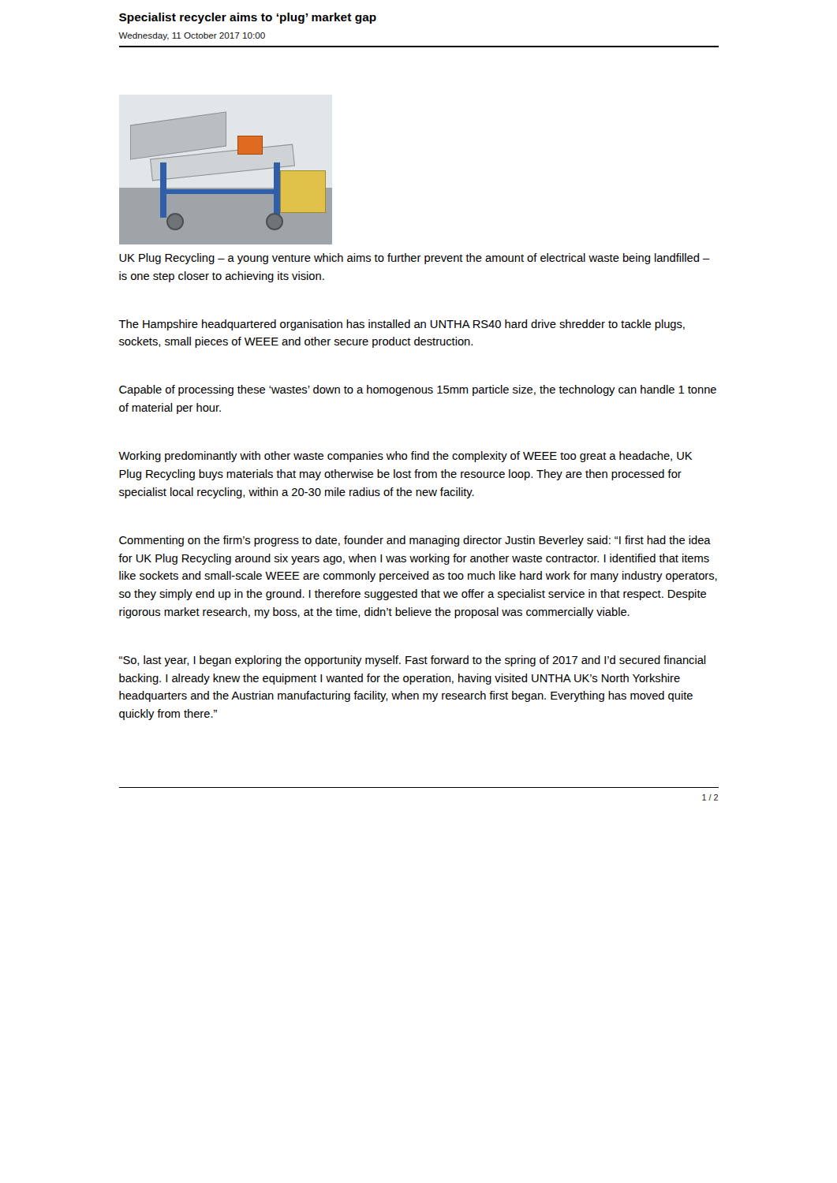Specialist recycler aims to ‘plug’ market gap
Wednesday, 11 October 2017 10:00
UK Plug Recycling – a young venture which aims to further prevent the amount of electrical waste being landfilled – is one step closer to achieving its vision.
The Hampshire headquartered organisation has installed an UNTHA RS40 hard drive shredder to tackle plugs, sockets, small pieces of WEEE and other secure product destruction.
Capable of processing these ‘wastes’ down to a homogenous 15mm particle size, the technology can handle 1 tonne of material per hour.
Working predominantly with other waste companies who find the complexity of WEEE too great a headache, UK Plug Recycling buys materials that may otherwise be lost from the resource loop. They are then processed for specialist local recycling, within a 20-30 mile radius of the new facility.
Commenting on the firm’s progress to date, founder and managing director Justin Beverley said: “I first had the idea for UK Plug Recycling around six years ago, when I was working for another waste contractor. I identified that items like sockets and small-scale WEEE are commonly perceived as too much like hard work for many industry operators, so they simply end up in the ground. I therefore suggested that we offer a specialist service in that respect. Despite rigorous market research, my boss, at the time, didn’t believe the proposal was commercially viable.
“So, last year, I began exploring the opportunity myself. Fast forward to the spring of 2017 and I’d secured financial backing. I already knew the equipment I wanted for the operation, having visited UNTHA UK’s North Yorkshire headquarters and the Austrian manufacturing facility, when my research first began. Everything has moved quite quickly from there.”
1 / 2